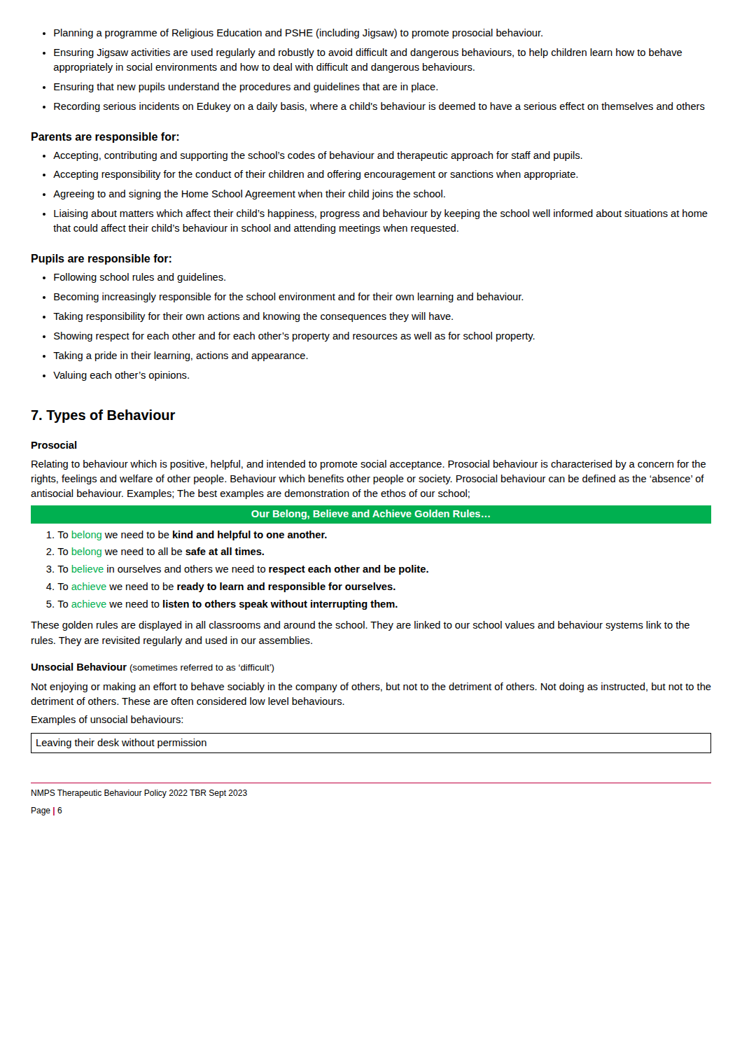Planning a programme of Religious Education and PSHE (including Jigsaw) to promote prosocial behaviour.
Ensuring Jigsaw activities are used regularly and robustly to avoid difficult and dangerous behaviours, to help children learn how to behave appropriately in social environments and how to deal with difficult and dangerous behaviours.
Ensuring that new pupils understand the procedures and guidelines that are in place.
Recording serious incidents on Edukey on a daily basis, where a child's behaviour is deemed to have a serious effect on themselves and others
Parents are responsible for:
Accepting, contributing and supporting the school’s codes of behaviour and therapeutic approach for staff and pupils.
Accepting responsibility for the conduct of their children and offering encouragement or sanctions when appropriate.
Agreeing to and signing the Home School Agreement when their child joins the school.
Liaising about matters which affect their child’s happiness, progress and behaviour by keeping the school well informed about situations at home that could affect their child’s behaviour in school and attending meetings when requested.
Pupils are responsible for:
Following school rules and guidelines.
Becoming increasingly responsible for the school environment and for their own learning and behaviour.
Taking responsibility for their own actions and knowing the consequences they will have.
Showing respect for each other and for each other’s property and resources as well as for school property.
Taking a pride in their learning, actions and appearance.
Valuing each other’s opinions.
7. Types of Behaviour
Prosocial
Relating to behaviour which is positive, helpful, and intended to promote social acceptance. Prosocial behaviour is characterised by a concern for the rights, feelings and welfare of other people. Behaviour which benefits other people or society. Prosocial behaviour can be defined as the ‘absence’ of antisocial behaviour. Examples; The best examples are demonstration of the ethos of our school;
Our Belong, Believe and Achieve Golden Rules…
To belong we need to be kind and helpful to one another.
To belong we need to all be safe at all times.
To believe in ourselves and others we need to respect each other and be polite.
To achieve we need to be ready to learn and responsible for ourselves.
To achieve we need to listen to others speak without interrupting them.
These golden rules are displayed in all classrooms and around the school. They are linked to our school values and behaviour systems link to the rules. They are revisited regularly and used in our assemblies.
Unsocial Behaviour (sometimes referred to as ‘difficult’)
Not enjoying or making an effort to behave sociably in the company of others, but not to the detriment of others. Not doing as instructed, but not to the detriment of others. These are often considered low level behaviours.
Examples of unsocial behaviours:
Leaving their desk without permission
NMPS Therapeutic Behaviour Policy 2022 TBR Sept 2023
Page | 6